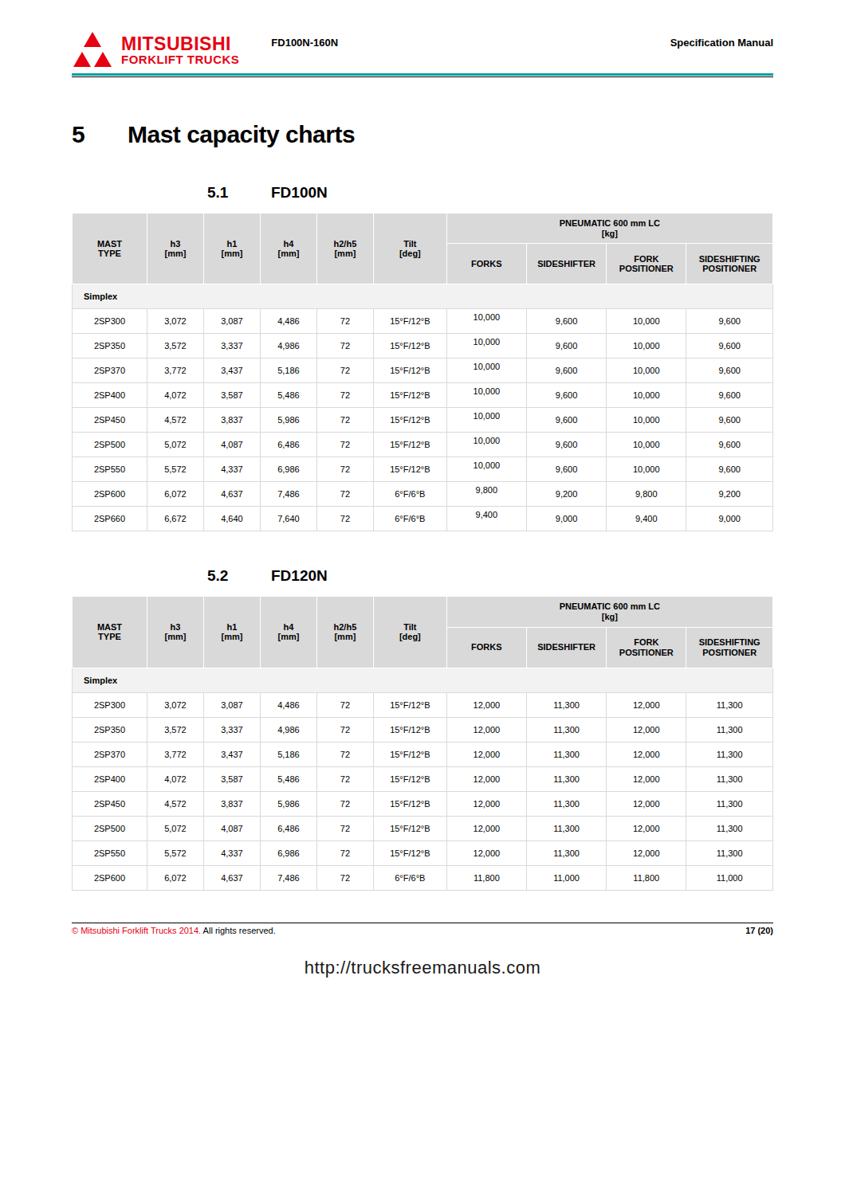MITSUBISHI
FORKLIFT TRUCKS
FD100N-160N
Specification Manual
5 Mast capacity charts
5.1 FD100N
| MAST TYPE | h3 [mm] | h1 [mm] | h4 [mm] | h2/h5 [mm] | Tilt [deg] | PNEUMATIC 600 mm LC [kg] |
| --- | --- | --- | --- | --- | --- | --- |
| FORKS | SIDESHIFTER | FORK POSITIONER | SIDESHIFTING POSITIONER |
| Simplex |
| 2SP300 | 3,072 | 3,087 | 4,486 | 72 | 15°F/12°B | 10,000 | 9,600 | 10,000 | 9,600 |
| 2SP350 | 3,572 | 3,337 | 4,986 | 72 | 15°F/12°B | 10,000 | 9,600 | 10,000 | 9,600 |
| 2SP370 | 3,772 | 3,437 | 5,186 | 72 | 15°F/12°B | 10,000 | 9,600 | 10,000 | 9,600 |
| 2SP400 | 4,072 | 3,587 | 5,486 | 72 | 15°F/12°B | 10,000 | 9,600 | 10,000 | 9,600 |
| 2SP450 | 4,572 | 3,837 | 5,986 | 72 | 15°F/12°B | 10,000 | 9,600 | 10,000 | 9,600 |
| 2SP500 | 5,072 | 4,087 | 6,486 | 72 | 15°F/12°B | 10,000 | 9,600 | 10,000 | 9,600 |
| 2SP550 | 5,572 | 4,337 | 6,986 | 72 | 15°F/12°B | 10,000 | 9,600 | 10,000 | 9,600 |
| 2SP600 | 6,072 | 4,637 | 7,486 | 72 | 6°F/6°B | 9,800 | 9,200 | 9,800 | 9,200 |
| 2SP660 | 6,672 | 4,640 | 7,640 | 72 | 6°F/6°B | 9,400 | 9,000 | 9,400 | 9,000 |
5.2 FD120N
| MAST TYPE | h3 [mm] | h1 [mm] | h4 [mm] | h2/h5 [mm] | Tilt [deg] | PNEUMATIC 600 mm LC [kg] |
| --- | --- | --- | --- | --- | --- | --- |
| FORKS | SIDESHIFTER | FORK POSITIONER | SIDESHIFTING POSITIONER |
| Simplex |
| 2SP300 | 3,072 | 3,087 | 4,486 | 72 | 15°F/12°B | 12,000 | 11,300 | 12,000 | 11,300 |
| 2SP350 | 3,572 | 3,337 | 4,986 | 72 | 15°F/12°B | 12,000 | 11,300 | 12,000 | 11,300 |
| 2SP370 | 3,772 | 3,437 | 5,186 | 72 | 15°F/12°B | 12,000 | 11,300 | 12,000 | 11,300 |
| 2SP400 | 4,072 | 3,587 | 5,486 | 72 | 15°F/12°B | 12,000 | 11,300 | 12,000 | 11,300 |
| 2SP450 | 4,572 | 3,837 | 5,986 | 72 | 15°F/12°B | 12,000 | 11,300 | 12,000 | 11,300 |
| 2SP500 | 5,072 | 4,087 | 6,486 | 72 | 15°F/12°B | 12,000 | 11,300 | 12,000 | 11,300 |
| 2SP550 | 5,572 | 4,337 | 6,986 | 72 | 15°F/12°B | 12,000 | 11,300 | 12,000 | 11,300 |
| 2SP600 | 6,072 | 4,637 | 7,486 | 72 | 6°F/6°B | 11,800 | 11,000 | 11,800 | 11,000 |
© Mitsubishi Forklift Trucks 2014. All rights reserved.
17 (20)
http://trucksfreemanuals.com